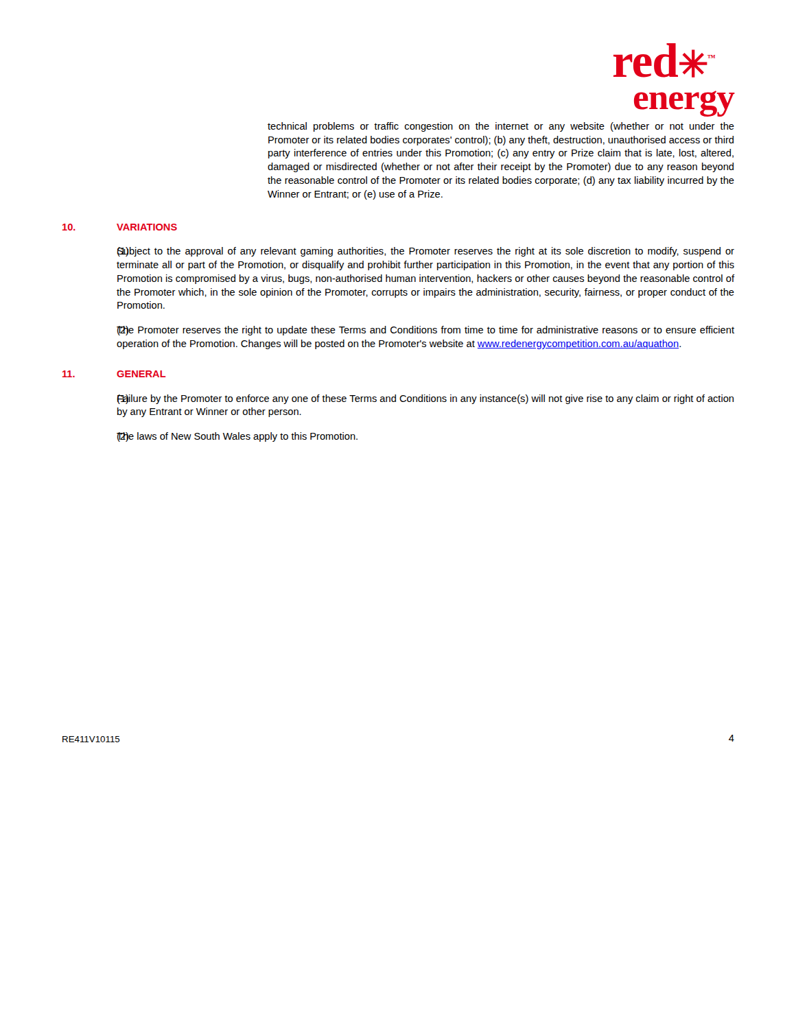red✳™
energy
technical problems or traffic congestion on the internet or any website (whether or not under the Promoter or its related bodies corporates' control); (b) any theft, destruction, unauthorised access or third party interference of entries under this Promotion; (c) any entry or Prize claim that is late, lost, altered, damaged or misdirected (whether or not after their receipt by the Promoter) due to any reason beyond the reasonable control of the Promoter or its related bodies corporate; (d) any tax liability incurred by the Winner or Entrant; or (e) use of a Prize.
10.
Variations
(1)
Subject to the approval of any relevant gaming authorities, the Promoter reserves the right at its sole discretion to modify, suspend or terminate all or part of the Promotion, or disqualify and prohibit further participation in this Promotion, in the event that any portion of this Promotion is compromised by a virus, bugs, non-authorised human intervention, hackers or other causes beyond the reasonable control of the Promoter which, in the sole opinion of the Promoter, corrupts or impairs the administration, security, fairness, or proper conduct of the Promotion.
(2)
The Promoter reserves the right to update these Terms and Conditions from time to time for administrative reasons or to ensure efficient operation of the Promotion. Changes will be posted on the Promoter's website at www.redenergycompetition.com.au/aquathon.
11.
General
(1)
Failure by the Promoter to enforce any one of these Terms and Conditions in any instance(s) will not give rise to any claim or right of action by any Entrant or Winner or other person.
(2)
The laws of New South Wales apply to this Promotion.
RE411V10115
4